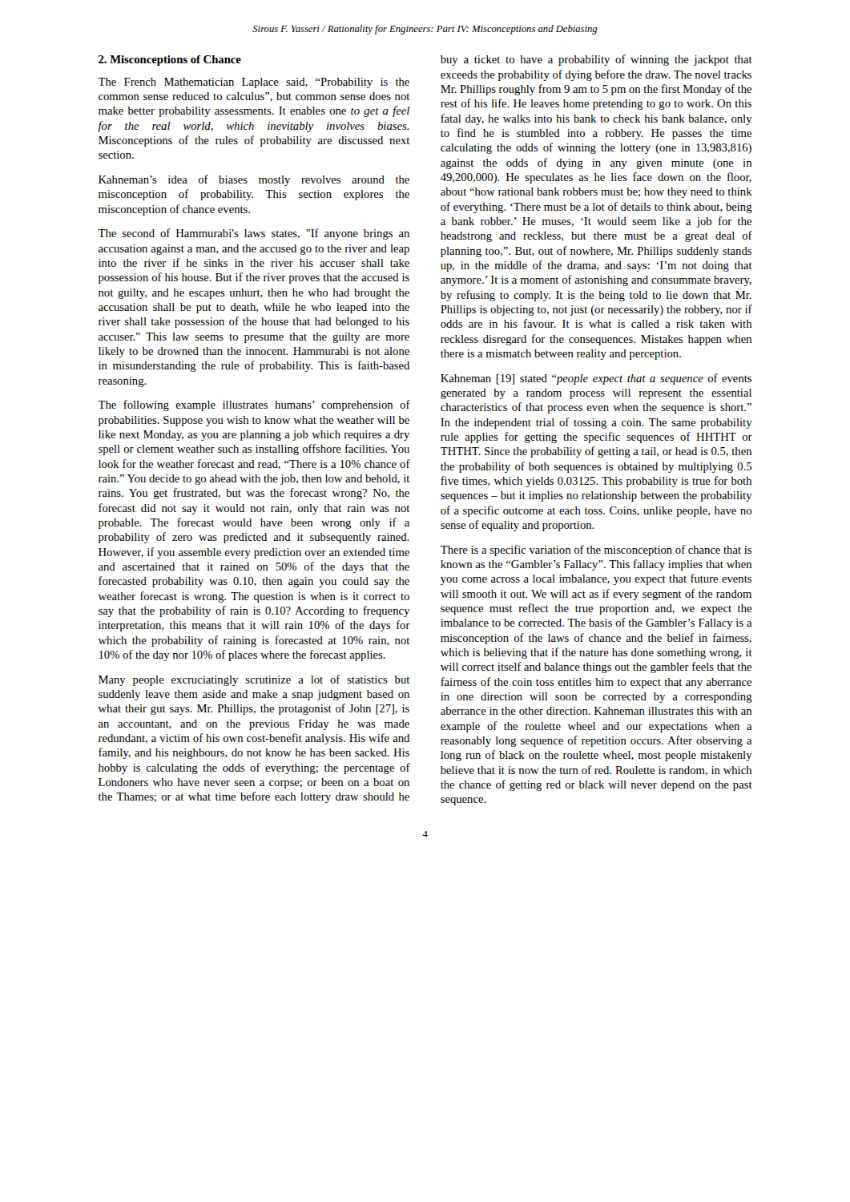Sirous F. Yasseri / Rationality for Engineers: Part IV: Misconceptions and Debiasing
2. Misconceptions of Chance
The French Mathematician Laplace said, “Probability is the common sense reduced to calculus”, but common sense does not make better probability assessments. It enables one to get a feel for the real world, which inevitably involves biases. Misconceptions of the rules of probability are discussed next section.
Kahneman’s idea of biases mostly revolves around the misconception of probability. This section explores the misconception of chance events.
The second of Hammurabi's laws states, "If anyone brings an accusation against a man, and the accused go to the river and leap into the river if he sinks in the river his accuser shall take possession of his house. But if the river proves that the accused is not guilty, and he escapes unhurt, then he who had brought the accusation shall be put to death, while he who leaped into the river shall take possession of the house that had belonged to his accuser." This law seems to presume that the guilty are more likely to be drowned than the innocent. Hammurabi is not alone in misunderstanding the rule of probability. This is faith-based reasoning.
The following example illustrates humans’ comprehension of probabilities. Suppose you wish to know what the weather will be like next Monday, as you are planning a job which requires a dry spell or clement weather such as installing offshore facilities. You look for the weather forecast and read, “There is a 10% chance of rain.” You decide to go ahead with the job, then low and behold, it rains. You get frustrated, but was the forecast wrong? No, the forecast did not say it would not rain, only that rain was not probable. The forecast would have been wrong only if a probability of zero was predicted and it subsequently rained. However, if you assemble every prediction over an extended time and ascertained that it rained on 50% of the days that the forecasted probability was 0.10, then again you could say the weather forecast is wrong. The question is when is it correct to say that the probability of rain is 0.10? According to frequency interpretation, this means that it will rain 10% of the days for which the probability of raining is forecasted at 10% rain, not 10% of the day nor 10% of places where the forecast applies.
Many people excruciatingly scrutinize a lot of statistics but suddenly leave them aside and make a snap judgment based on what their gut says. Mr. Phillips, the protagonist of John [27], is an accountant, and on the previous Friday he was made redundant, a victim of his own cost-benefit analysis. His wife and family, and his neighbours, do not know he has been sacked. His hobby is calculating the odds of everything; the percentage of Londoners who have never seen a corpse; or been on a boat on the Thames; or at what time before each lottery draw should he buy a ticket to have a probability of winning the jackpot that exceeds the probability of dying before the draw. The novel tracks Mr. Phillips roughly from 9 am to 5 pm on the first Monday of the rest of his life. He leaves home pretending to go to work. On this fatal day, he walks into his bank to check his bank balance, only to find he is stumbled into a robbery. He passes the time calculating the odds of winning the lottery (one in 13,983,816) against the odds of dying in any given minute (one in 49,200,000). He speculates as he lies face down on the floor, about “how rational bank robbers must be; how they need to think of everything. ‘There must be a lot of details to think about, being a bank robber.’ He muses, ‘It would seem like a job for the headstrong and reckless, but there must be a great deal of planning too,”. But, out of nowhere, Mr. Phillips suddenly stands up, in the middle of the drama, and says: ‘I’m not doing that anymore.’ It is a moment of astonishing and consummate bravery, by refusing to comply. It is the being told to lie down that Mr. Phillips is objecting to, not just (or necessarily) the robbery, nor if odds are in his favour. It is what is called a risk taken with reckless disregard for the consequences. Mistakes happen when there is a mismatch between reality and perception.
Kahneman [19] stated “people expect that a sequence of events generated by a random process will represent the essential characteristics of that process even when the sequence is short.” In the independent trial of tossing a coin. The same probability rule applies for getting the specific sequences of HHTHT or THTHT. Since the probability of getting a tail, or head is 0.5, then the probability of both sequences is obtained by multiplying 0.5 five times, which yields 0.03125. This probability is true for both sequences – but it implies no relationship between the probability of a specific outcome at each toss. Coins, unlike people, have no sense of equality and proportion.
There is a specific variation of the misconception of chance that is known as the “Gambler’s Fallacy”. This fallacy implies that when you come across a local imbalance, you expect that future events will smooth it out. We will act as if every segment of the random sequence must reflect the true proportion and, we expect the imbalance to be corrected. The basis of the Gambler’s Fallacy is a misconception of the laws of chance and the belief in fairness, which is believing that if the nature has done something wrong, it will correct itself and balance things out the gambler feels that the fairness of the coin toss entitles him to expect that any aberrance in one direction will soon be corrected by a corresponding aberrance in the other direction. Kahneman illustrates this with an example of the roulette wheel and our expectations when a reasonably long sequence of repetition occurs. After observing a long run of black on the roulette wheel, most people mistakenly believe that it is now the turn of red. Roulette is random, in which the chance of getting red or black will never depend on the past sequence.
4